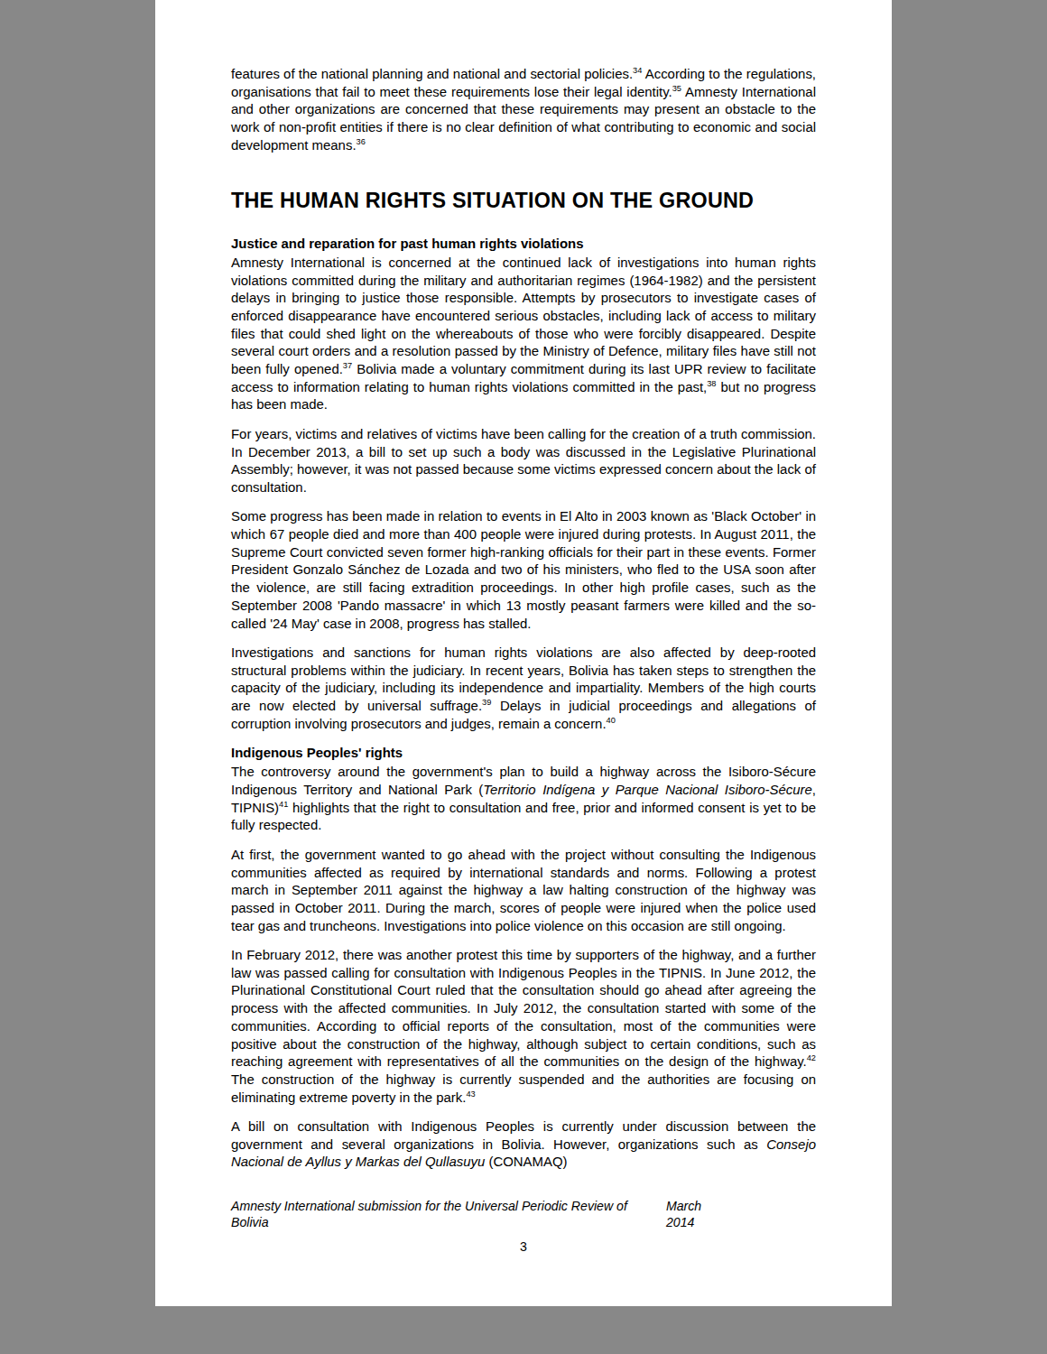features of the national planning and national and sectorial policies.34 According to the regulations, organisations that fail to meet these requirements lose their legal identity.35 Amnesty International and other organizations are concerned that these requirements may present an obstacle to the work of non-profit entities if there is no clear definition of what contributing to economic and social development means.36
The human rights situation on the ground
Justice and reparation for past human rights violations
Amnesty International is concerned at the continued lack of investigations into human rights violations committed during the military and authoritarian regimes (1964-1982) and the persistent delays in bringing to justice those responsible. Attempts by prosecutors to investigate cases of enforced disappearance have encountered serious obstacles, including lack of access to military files that could shed light on the whereabouts of those who were forcibly disappeared. Despite several court orders and a resolution passed by the Ministry of Defence, military files have still not been fully opened.37 Bolivia made a voluntary commitment during its last UPR review to facilitate access to information relating to human rights violations committed in the past,38 but no progress has been made.
For years, victims and relatives of victims have been calling for the creation of a truth commission. In December 2013, a bill to set up such a body was discussed in the Legislative Plurinational Assembly; however, it was not passed because some victims expressed concern about the lack of consultation.
Some progress has been made in relation to events in El Alto in 2003 known as 'Black October' in which 67 people died and more than 400 people were injured during protests. In August 2011, the Supreme Court convicted seven former high-ranking officials for their part in these events. Former President Gonzalo Sánchez de Lozada and two of his ministers, who fled to the USA soon after the violence, are still facing extradition proceedings. In other high profile cases, such as the September 2008 'Pando massacre' in which 13 mostly peasant farmers were killed and the so-called '24 May' case in 2008, progress has stalled.
Investigations and sanctions for human rights violations are also affected by deep-rooted structural problems within the judiciary. In recent years, Bolivia has taken steps to strengthen the capacity of the judiciary, including its independence and impartiality. Members of the high courts are now elected by universal suffrage.39 Delays in judicial proceedings and allegations of corruption involving prosecutors and judges, remain a concern.40
Indigenous Peoples' rights
The controversy around the government's plan to build a highway across the Isiboro-Sécure Indigenous Territory and National Park (Territorio Indígena y Parque Nacional Isiboro-Sécure, TIPNIS)41 highlights that the right to consultation and free, prior and informed consent is yet to be fully respected.
At first, the government wanted to go ahead with the project without consulting the Indigenous communities affected as required by international standards and norms. Following a protest march in September 2011 against the highway a law halting construction of the highway was passed in October 2011. During the march, scores of people were injured when the police used tear gas and truncheons. Investigations into police violence on this occasion are still ongoing.
In February 2012, there was another protest this time by supporters of the highway, and a further law was passed calling for consultation with Indigenous Peoples in the TIPNIS. In June 2012, the Plurinational Constitutional Court ruled that the consultation should go ahead after agreeing the process with the affected communities. In July 2012, the consultation started with some of the communities. According to official reports of the consultation, most of the communities were positive about the construction of the highway, although subject to certain conditions, such as reaching agreement with representatives of all the communities on the design of the highway.42 The construction of the highway is currently suspended and the authorities are focusing on eliminating extreme poverty in the park.43
A bill on consultation with Indigenous Peoples is currently under discussion between the government and several organizations in Bolivia. However, organizations such as Consejo Nacional de Ayllus y Markas del Qullasuyu (CONAMAQ)
Amnesty International submission for the Universal Periodic Review of Bolivia March 2014
3